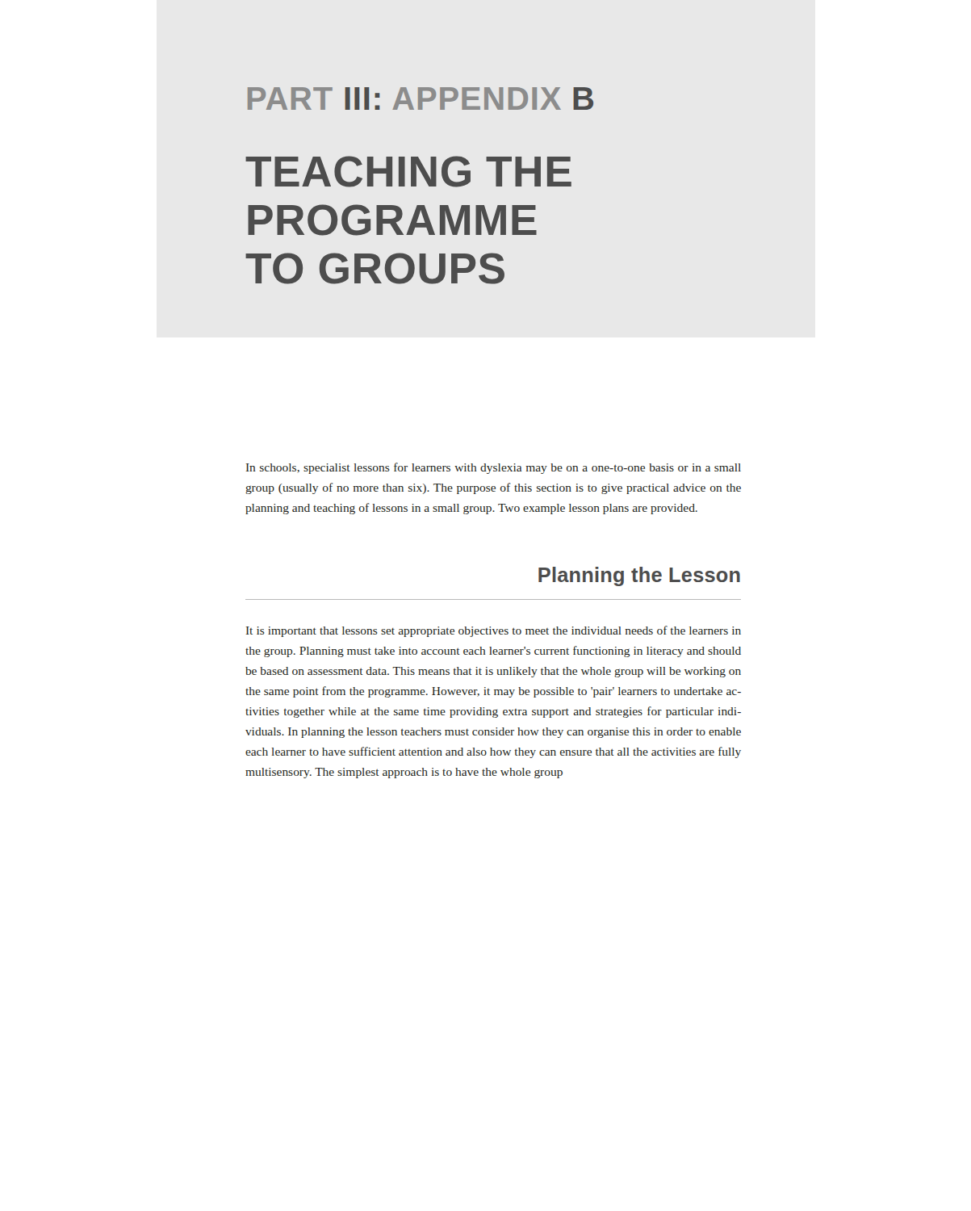PART III: APPENDIX B
Teaching the Programme
to Groups
In schools, specialist lessons for learners with dyslexia may be on a one-to-one basis or in a small group (usually of no more than six). The purpose of this section is to give practical advice on the planning and teaching of lessons in a small group. Two example lesson plans are provided.
Planning the Lesson
It is important that lessons set appropriate objectives to meet the individual needs of the learners in the group. Planning must take into account each learner's current functioning in literacy and should be based on assessment data. This means that it is unlikely that the whole group will be working on the same point from the programme. However, it may be possible to 'pair' learners to undertake activities together while at the same time providing extra support and strategies for particular individuals. In planning the lesson teachers must consider how they can organise this in order to enable each learner to have sufficient attention and also how they can ensure that all the activities are fully multisensory. The simplest approach is to have the whole group